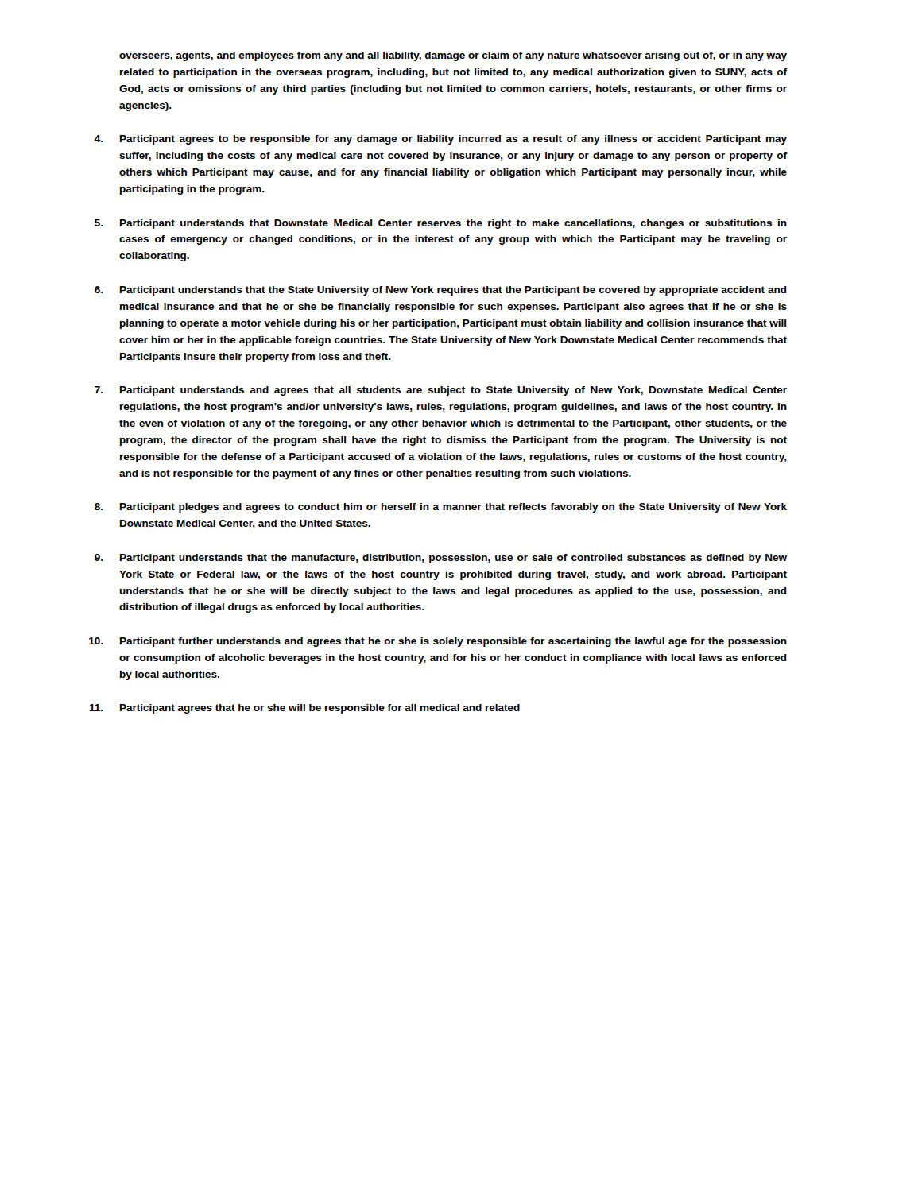overseers, agents, and employees from any and all liability, damage or claim of any nature whatsoever arising out of, or in any way related to participation in the overseas program, including, but not limited to, any medical authorization given to SUNY, acts of God, acts or omissions of any third parties (including but not limited to common carriers, hotels, restaurants, or other firms or agencies).
4. Participant agrees to be responsible for any damage or liability incurred as a result of any illness or accident Participant may suffer, including the costs of any medical care not covered by insurance, or any injury or damage to any person or property of others which Participant may cause, and for any financial liability or obligation which Participant may personally incur, while participating in the program.
5. Participant understands that Downstate Medical Center reserves the right to make cancellations, changes or substitutions in cases of emergency or changed conditions, or in the interest of any group with which the Participant may be traveling or collaborating.
6. Participant understands that the State University of New York requires that the Participant be covered by appropriate accident and medical insurance and that he or she be financially responsible for such expenses. Participant also agrees that if he or she is planning to operate a motor vehicle during his or her participation, Participant must obtain liability and collision insurance that will cover him or her in the applicable foreign countries. The State University of New York Downstate Medical Center recommends that Participants insure their property from loss and theft.
7. Participant understands and agrees that all students are subject to State University of New York, Downstate Medical Center regulations, the host program's and/or university's laws, rules, regulations, program guidelines, and laws of the host country. In the even of violation of any of the foregoing, or any other behavior which is detrimental to the Participant, other students, or the program, the director of the program shall have the right to dismiss the Participant from the program. The University is not responsible for the defense of a Participant accused of a violation of the laws, regulations, rules or customs of the host country, and is not responsible for the payment of any fines or other penalties resulting from such violations.
8. Participant pledges and agrees to conduct him or herself in a manner that reflects favorably on the State University of New York Downstate Medical Center, and the United States.
9. Participant understands that the manufacture, distribution, possession, use or sale of controlled substances as defined by New York State or Federal law, or the laws of the host country is prohibited during travel, study, and work abroad. Participant understands that he or she will be directly subject to the laws and legal procedures as applied to the use, possession, and distribution of illegal drugs as enforced by local authorities.
10. Participant further understands and agrees that he or she is solely responsible for ascertaining the lawful age for the possession or consumption of alcoholic beverages in the host country, and for his or her conduct in compliance with local laws as enforced by local authorities.
11. Participant agrees that he or she will be responsible for all medical and related